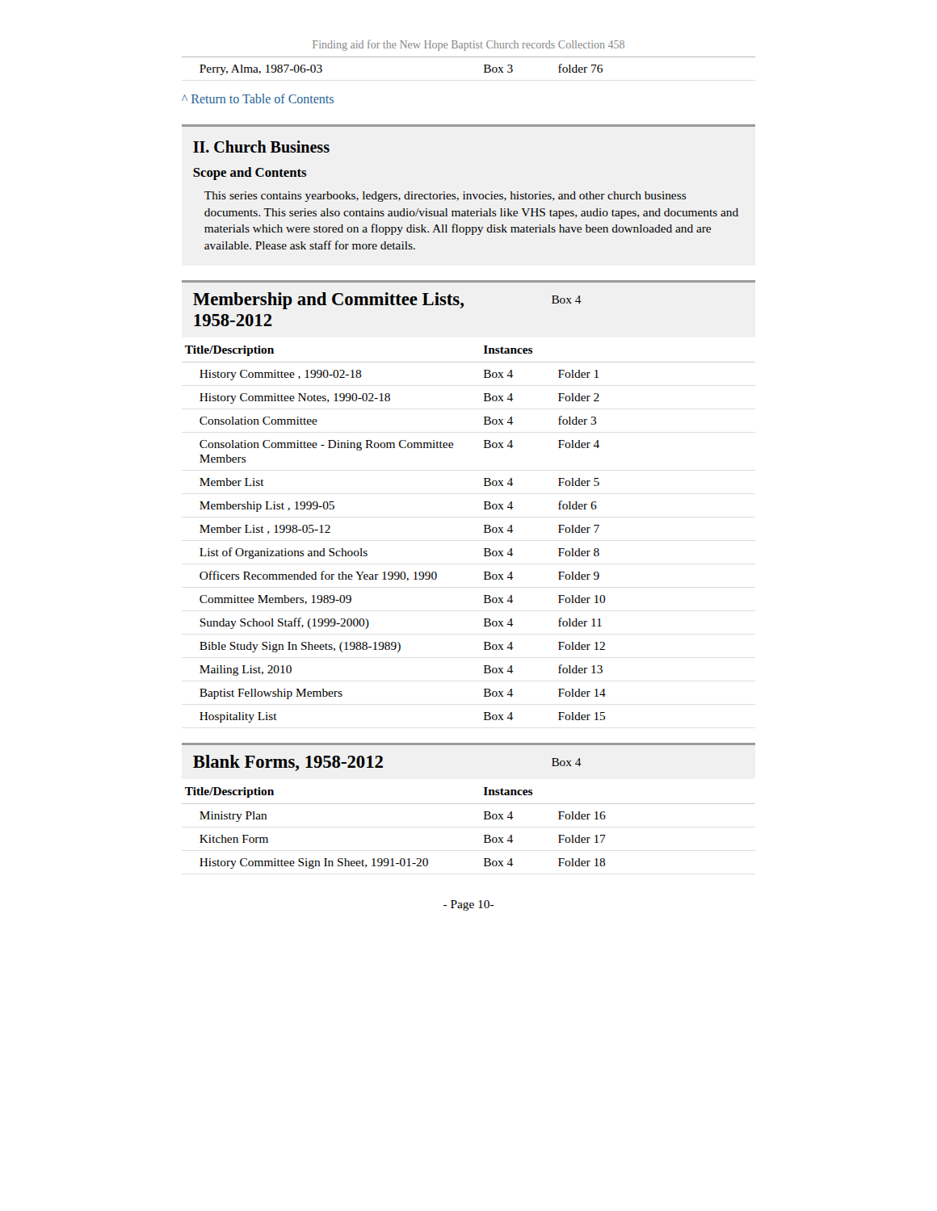Finding aid for the New Hope Baptist Church records Collection 458
| Perry, Alma, 1987-06-03 | Box 3 | folder 76 |
^ Return to Table of Contents
II. Church Business
Scope and Contents
This series contains yearbooks, ledgers, directories, invocies, histories, and other church business documents. This series also contains audio/visual materials like VHS tapes, audio tapes, and documents and materials which were stored on a floppy disk. All floppy disk materials have been downloaded and are available. Please ask staff for more details.
Membership and Committee Lists,
1958-2012
Box 4
| Title/Description | Instances |
| History Committee , 1990-02-18 | Box 4 | Folder 1 |
| History Committee Notes, 1990-02-18 | Box 4 | Folder 2 |
| Consolation Committee | Box 4 | folder 3 |
| Consolation Committee - Dining Room Committee Members | Box 4 | Folder 4 |
| Member List | Box 4 | Folder 5 |
| Membership List , 1999-05 | Box 4 | folder 6 |
| Member List , 1998-05-12 | Box 4 | Folder 7 |
| List of Organizations and Schools | Box 4 | Folder 8 |
| Officers Recommended for the Year 1990, 1990 | Box 4 | Folder 9 |
| Committee Members, 1989-09 | Box 4 | Folder 10 |
| Sunday School Staff, (1999-2000) | Box 4 | folder 11 |
| Bible Study Sign In Sheets, (1988-1989) | Box 4 | Folder 12 |
| Mailing List, 2010 | Box 4 | folder 13 |
| Baptist Fellowship Members | Box 4 | Folder 14 |
| Hospitality List | Box 4 | Folder 15 |
Blank Forms, 1958-2012
Box 4
| Title/Description | Instances |
| Ministry Plan | Box 4 | Folder 16 |
| Kitchen Form | Box 4 | Folder 17 |
| History Committee Sign In Sheet, 1991-01-20 | Box 4 | Folder 18 |
- Page 10-